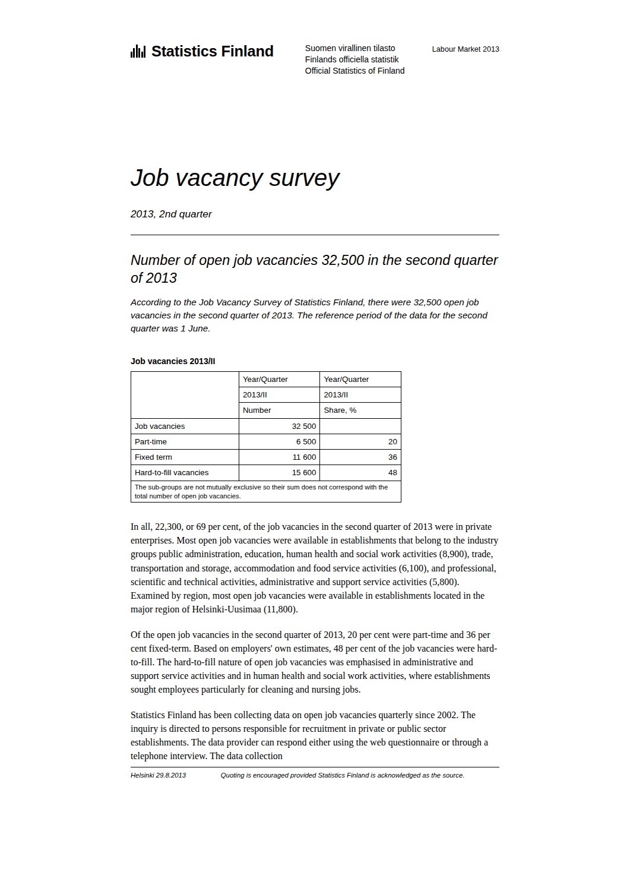Statistics Finland Suomen virallinen tilasto
Finlands officiella statistik
Official Statistics of Finland
Labour Market 2013
Job vacancy survey
2013, 2nd quarter
Number of open job vacancies 32,500 in the second quarter of 2013
According to the Job Vacancy Survey of Statistics Finland, there were 32,500 open job vacancies in the second quarter of 2013. The reference period of the data for the second quarter was 1 June.
Job vacancies 2013/II
| | Year/Quarter | Year/Quarter |
| | 2013/II | 2013/II |
| | Number | Share, % |
| Job vacancies | 32 500 | |
| Part-time | 6 500 | 20 |
| Fixed term | 11 600 | 36 |
| Hard-to-fill vacancies | 15 600 | 48 |
| The sub-groups are not mutually exclusive so their sum does not correspond with the total number of open job vacancies. |
In all, 22,300, or 69 per cent, of the job vacancies in the second quarter of 2013 were in private enterprises. Most open job vacancies were available in establishments that belong to the industry groups public administration, education, human health and social work activities (8,900), trade, transportation and storage, accommodation and food service activities (6,100), and professional, scientific and technical activities, administrative and support service activities (5,800). Examined by region, most open job vacancies were available in establishments located in the major region of Helsinki-Uusimaa (11,800).
Of the open job vacancies in the second quarter of 2013, 20 per cent were part-time and 36 per cent fixed-term. Based on employers' own estimates, 48 per cent of the job vacancies were hard-to-fill. The hard-to-fill nature of open job vacancies was emphasised in administrative and support service activities and in human health and social work activities, where establishments sought employees particularly for cleaning and nursing jobs.
Statistics Finland has been collecting data on open job vacancies quarterly since 2002. The inquiry is directed to persons responsible for recruitment in private or public sector establishments. The data provider can respond either using the web questionnaire or through a telephone interview. The data collection
Helsinki 29.8.2013
Quoting is encouraged provided Statistics Finland is acknowledged as the source.